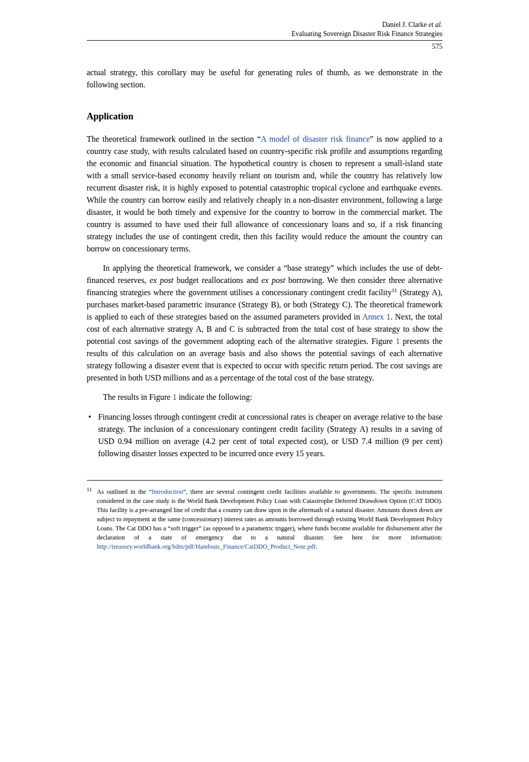Daniel J. Clarke et al. Evaluating Sovereign Disaster Risk Finance Strategies
575
actual strategy, this corollary may be useful for generating rules of thumb, as we demonstrate in the following section.
Application
The theoretical framework outlined in the section “A model of disaster risk finance” is now applied to a country case study, with results calculated based on country-specific risk profile and assumptions regarding the economic and financial situation. The hypothetical country is chosen to represent a small-island state with a small service-based economy heavily reliant on tourism and, while the country has relatively low recurrent disaster risk, it is highly exposed to potential catastrophic tropical cyclone and earthquake events. While the country can borrow easily and relatively cheaply in a non-disaster environment, following a large disaster, it would be both timely and expensive for the country to borrow in the commercial market. The country is assumed to have used their full allowance of concessionary loans and so, if a risk financing strategy includes the use of contingent credit, then this facility would reduce the amount the country can borrow on concessionary terms.
In applying the theoretical framework, we consider a “base strategy” which includes the use of debt-financed reserves, ex post budget reallocations and ex post borrowing. We then consider three alternative financing strategies where the government utilises a concessionary contingent credit facility11 (Strategy A), purchases market-based parametric insurance (Strategy B), or both (Strategy C). The theoretical framework is applied to each of these strategies based on the assumed parameters provided in Annex 1. Next, the total cost of each alternative strategy A, B and C is subtracted from the total cost of base strategy to show the potential cost savings of the government adopting each of the alternative strategies. Figure 1 presents the results of this calculation on an average basis and also shows the potential savings of each alternative strategy following a disaster event that is expected to occur with specific return period. The cost savings are presented in both USD millions and as a percentage of the total cost of the base strategy.
The results in Figure 1 indicate the following:
Financing losses through contingent credit at concessional rates is cheaper on average relative to the base strategy. The inclusion of a concessionary contingent credit facility (Strategy A) results in a saving of USD 0.94 million on average (4.2 per cent of total expected cost), or USD 7.4 million (9 per cent) following disaster losses expected to be incurred once every 15 years.
11 As outlined in the “Introduction”, there are several contingent credit facilities available to governments. The specific instrument considered in the case study is the World Bank Development Policy Loan with Catastrophe Deferred Drawdown Option (CAT DDO). This facility is a pre-arranged line of credit that a country can draw upon in the aftermath of a natural disaster. Amounts drawn down are subject to repayment at the same (concessionary) interest rates as amounts borrowed through existing World Bank Development Policy Loans. The Cat DDO has a “soft trigger” (as opposed to a parametric trigger), where funds become available for disbursement after the declaration of a state of emergency due to a natural disaster. See here for more information: http://treasury.worldbank.org/bdm/pdf/Handouts_Finance/CatDDO_Product_Note.pdf.